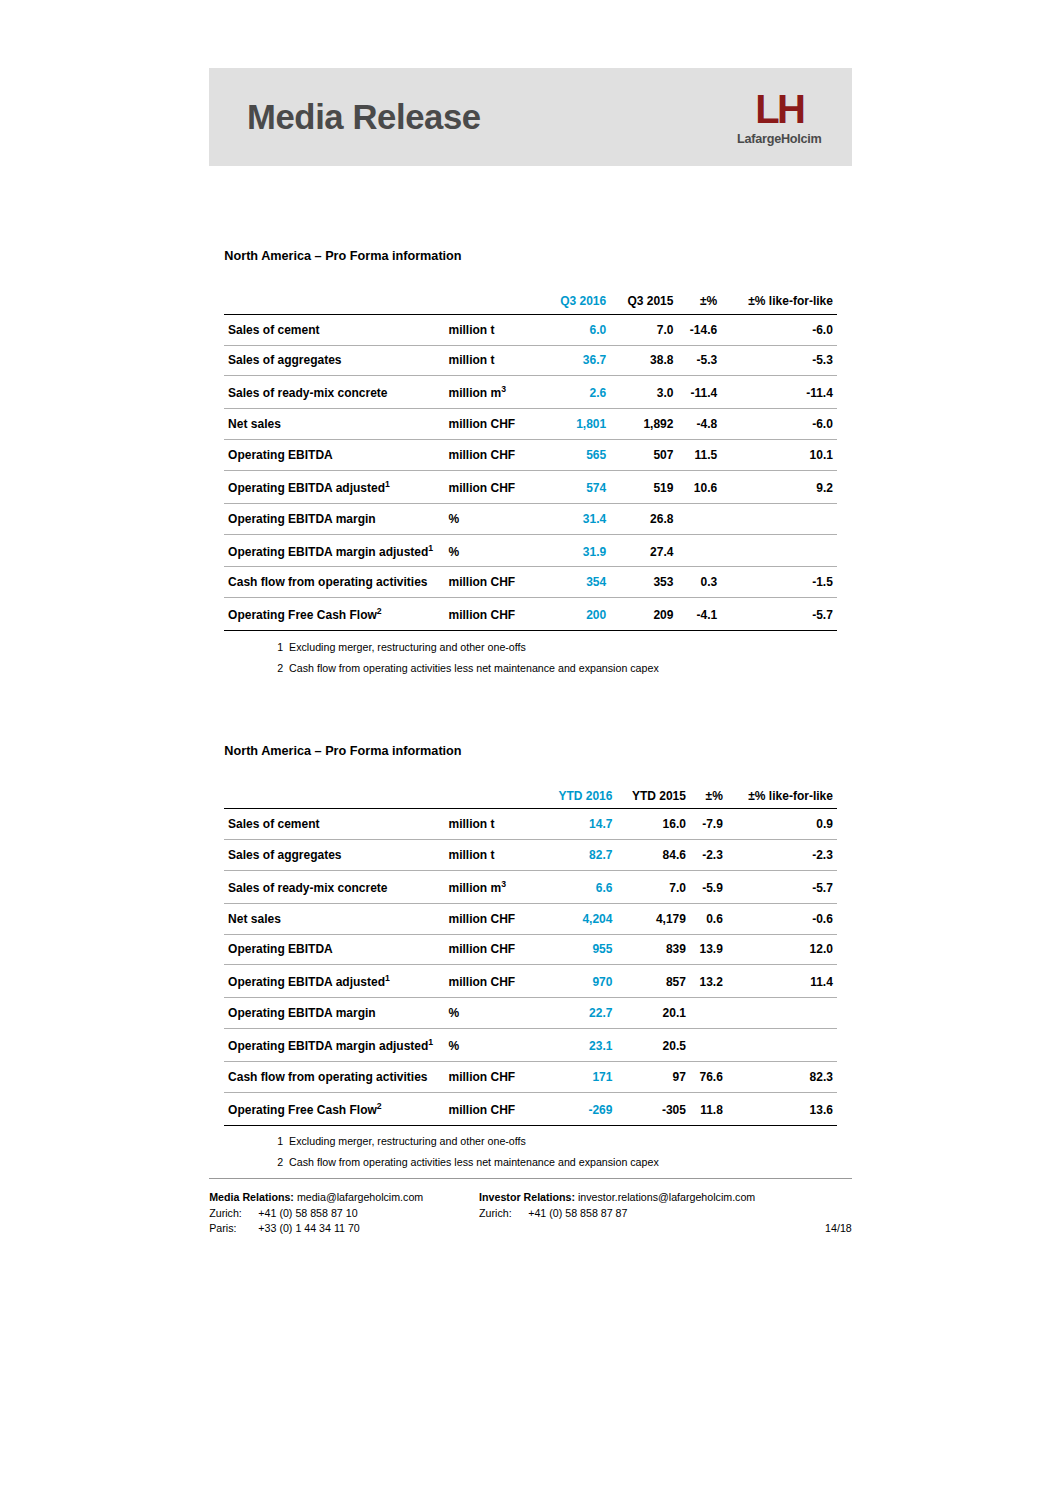Media Release
LH
LafargeHolcim
North America – Pro Forma information
| | | Q3 2016 | Q3 2015 | ±% | ±% like-for-like |
| --- | --- | --- | --- | --- | --- |
| Sales of cement | million t | 6.0 | 7.0 | -14.6 | -6.0 |
| Sales of aggregates | million t | 36.7 | 38.8 | -5.3 | -5.3 |
| Sales of ready-mix concrete | million m 3 | 2.6 | 3.0 | -11.4 | -11.4 |
| Net sales | million CHF | 1,801 | 1,892 | -4.8 | -6.0 |
| Operating EBITDA | million CHF | 565 | 507 | 11.5 | 10.1 |
| Operating EBITDA adjusted 1 | million CHF | 574 | 519 | 10.6 | 9.2 |
| Operating EBITDA margin | % | 31.4 | 26.8 | | |
| Operating EBITDA margin adjusted 1 | % | 31.9 | 27.4 | | |
| Cash flow from operating activities | million CHF | 354 | 353 | 0.3 | -1.5 |
| Operating Free Cash Flow 2 | million CHF | 200 | 209 | -4.1 | -5.7 |
1 Excluding merger, restructuring and other one-offs
2 Cash flow from operating activities less net maintenance and expansion capex
North America – Pro Forma information
| | | YTD 2016 | YTD 2015 | ±% | ±% like-for-like |
| --- | --- | --- | --- | --- | --- |
| Sales of cement | million t | 14.7 | 16.0 | -7.9 | 0.9 |
| Sales of aggregates | million t | 82.7 | 84.6 | -2.3 | -2.3 |
| Sales of ready-mix concrete | million m 3 | 6.6 | 7.0 | -5.9 | -5.7 |
| Net sales | million CHF | 4,204 | 4,179 | 0.6 | -0.6 |
| Operating EBITDA | million CHF | 955 | 839 | 13.9 | 12.0 |
| Operating EBITDA adjusted 1 | million CHF | 970 | 857 | 13.2 | 11.4 |
| Operating EBITDA margin | % | 22.7 | 20.1 | | |
| Operating EBITDA margin adjusted 1 | % | 23.1 | 20.5 | | |
| Cash flow from operating activities | million CHF | 171 | 97 | 76.6 | 82.3 |
| Operating Free Cash Flow 2 | million CHF | -269 | -305 | 11.8 | 13.6 |
1 Excluding merger, restructuring and other one-offs
2 Cash flow from operating activities less net maintenance and expansion capex
Media Relations: media@lafargeholcim.com
Zurich:+41 (0) 58 858 87 10
Paris:+33 (0) 1 44 34 11 70
Investor Relations: investor.relations@lafargeholcim.com
Zurich:+41 (0) 58 858 87 87
14/18